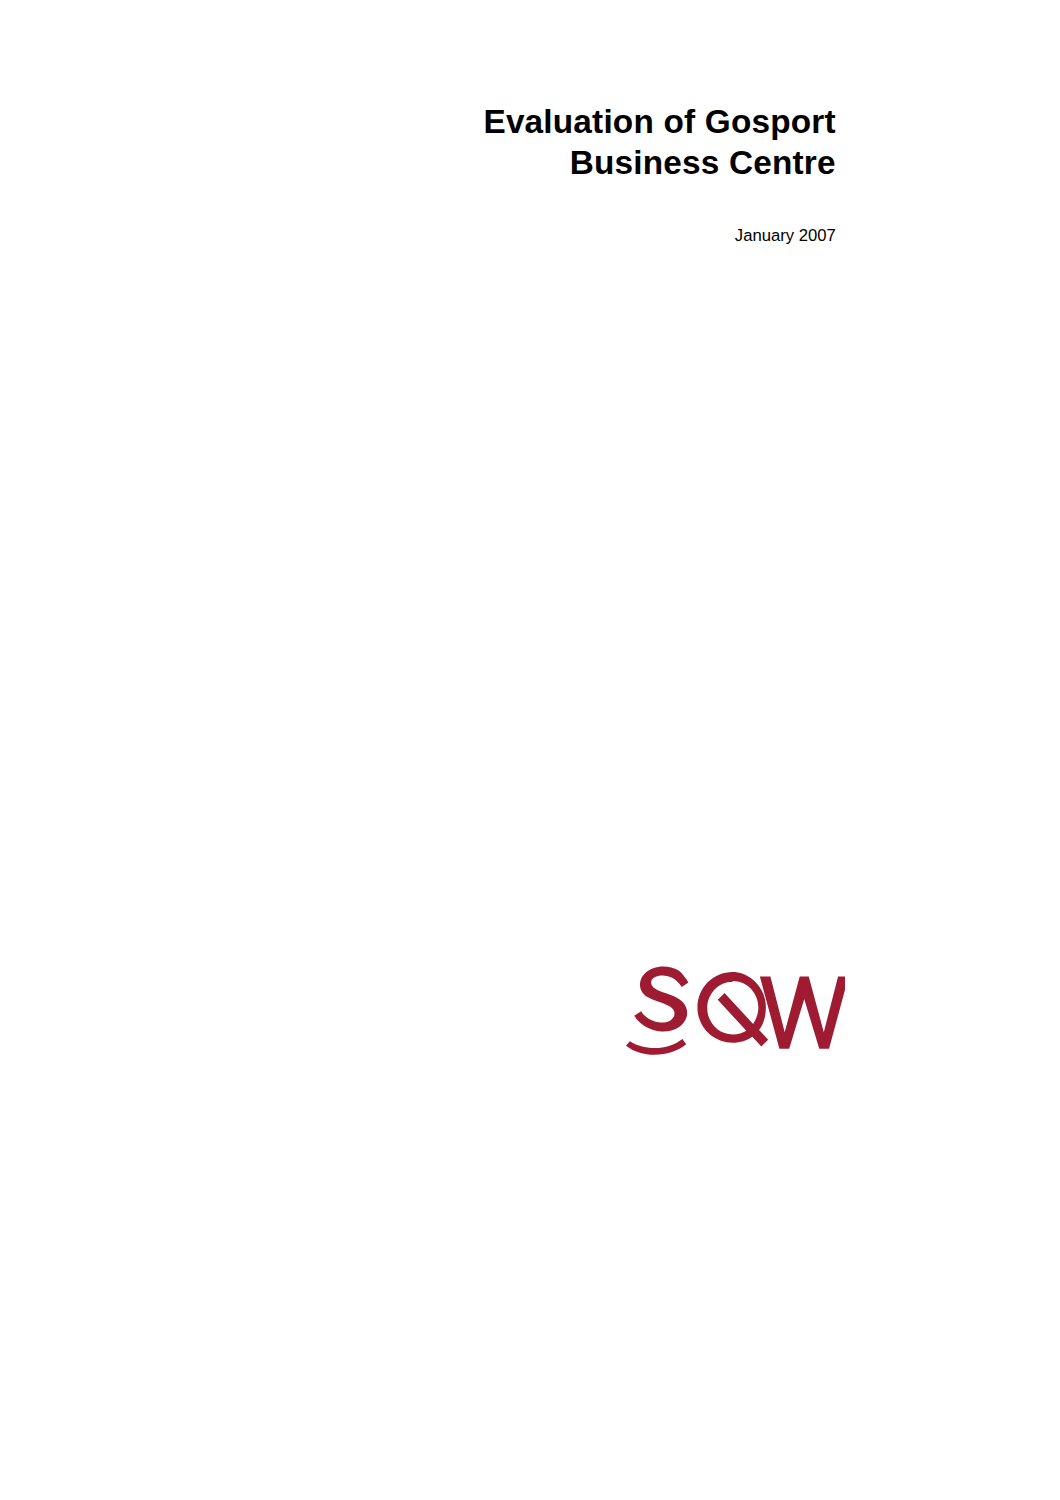Evaluation of Gosport
Business Centre
January 2007
SQW